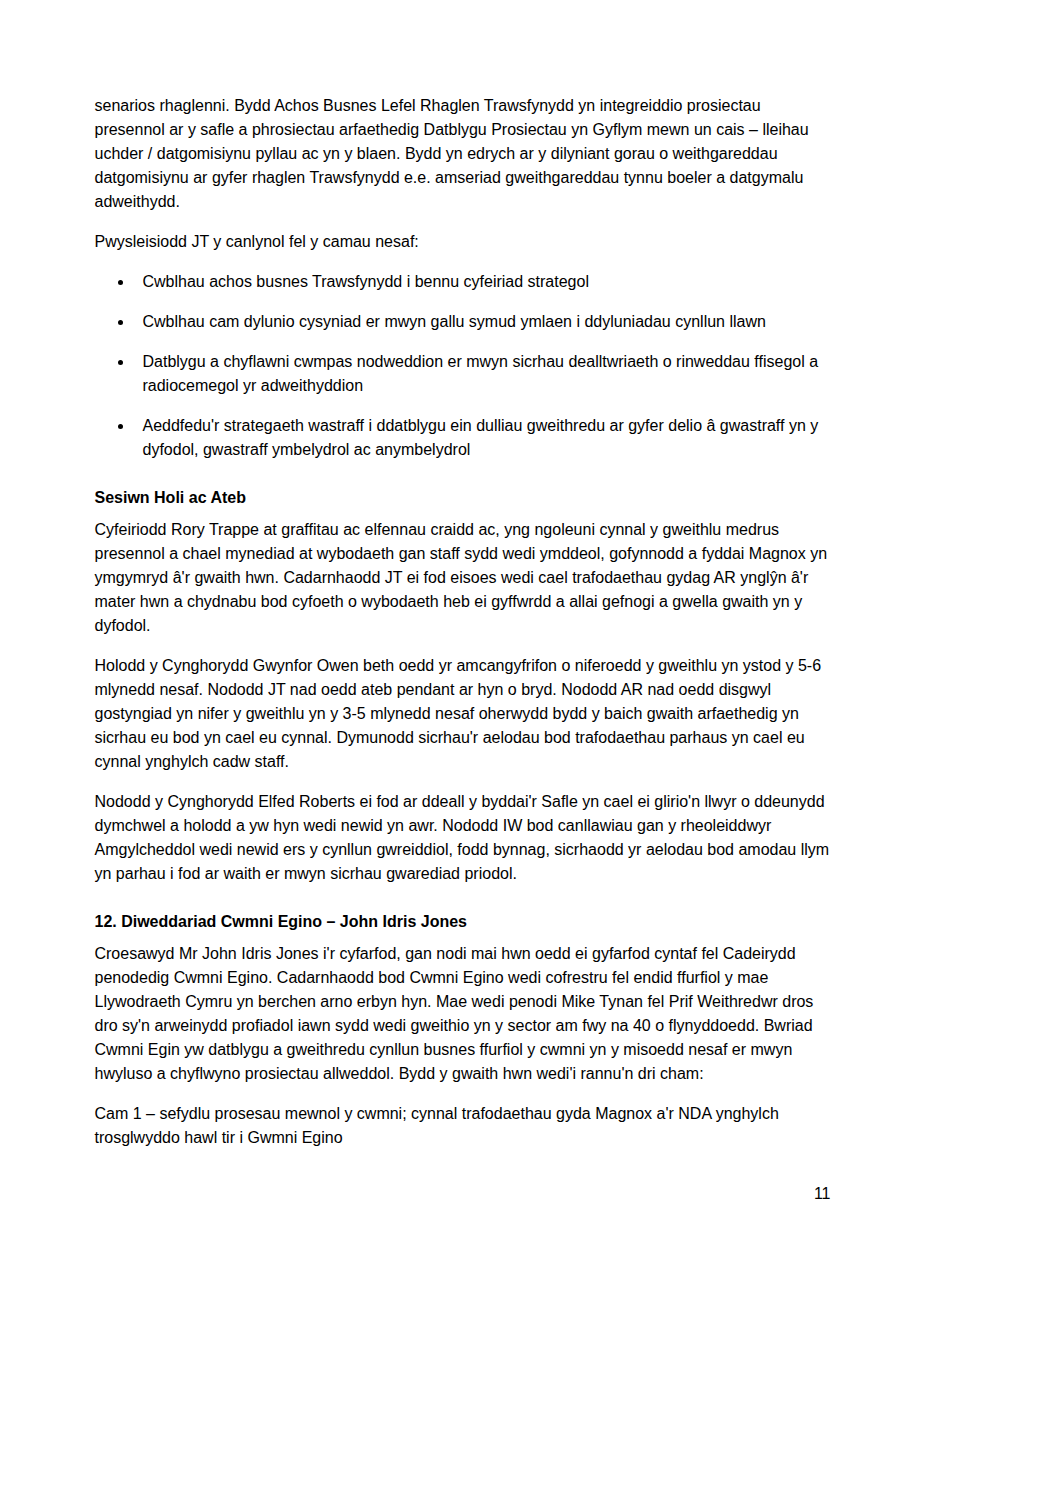senarios rhaglenni. Bydd Achos Busnes Lefel Rhaglen Trawsfynydd yn integreiddio prosiectau presennol ar y safle a phrosiectau arfaethedig Datblygu Prosiectau yn Gyflym mewn un cais – lleihau uchder / datgomisiynu pyllau ac yn y blaen. Bydd yn edrych ar y dilyniant gorau o weithgareddau datgomisiynu ar gyfer rhaglen Trawsfynydd e.e. amseriad gweithgareddau tynnu boeler a datgymalu adweithydd.
Pwysleisiodd JT y canlynol fel y camau nesaf:
Cwblhau achos busnes Trawsfynydd i bennu cyfeiriad strategol
Cwblhau cam dylunio cysyniad er mwyn gallu symud ymlaen i ddyluniadau cynllun llawn
Datblygu a chyflawni cwmpas nodweddion er mwyn sicrhau dealltwriaeth o rinweddau ffisegol a radiocemegol yr adweithyddion
Aeddfedu'r strategaeth wastraff i ddatblygu ein dulliau gweithredu ar gyfer delio â gwastraff yn y dyfodol, gwastraff ymbelydrol ac anymbelydrol
Sesiwn Holi ac Ateb
Cyfeiriodd Rory Trappe at graffitau ac elfennau craidd ac, yng ngoleuni cynnal y gweithlu medrus presennol a chael mynediad at wybodaeth gan staff sydd wedi ymddeol, gofynnodd a fyddai Magnox yn ymgymryd â'r gwaith hwn. Cadarnhaodd JT ei fod eisoes wedi cael trafodaethau gydag AR ynglŷn â'r mater hwn a chydnabu bod cyfoeth o wybodaeth heb ei gyffwrdd a allai gefnogi a gwella gwaith yn y dyfodol.
Holodd y Cynghorydd Gwynfor Owen beth oedd yr amcangyfrifon o niferoedd y gweithlu yn ystod y 5-6 mlynedd nesaf. Nododd JT nad oedd ateb pendant ar hyn o bryd. Nododd AR nad oedd disgwyl gostyngiad yn nifer y gweithlu yn y 3-5 mlynedd nesaf oherwydd bydd y baich gwaith arfaethedig yn sicrhau eu bod yn cael eu cynnal. Dymunodd sicrhau'r aelodau bod trafodaethau parhaus yn cael eu cynnal ynghylch cadw staff.
Nododd y Cynghorydd Elfed Roberts ei fod ar ddeall y byddai'r Safle yn cael ei glirio'n llwyr o ddeunydd dymchwel a holodd a yw hyn wedi newid yn awr. Nododd IW bod canllawiau gan y rheoleiddwyr Amgylcheddol wedi newid ers y cynllun gwreiddiol, fodd bynnag, sicrhaodd yr aelodau bod amodau llym yn parhau i fod ar waith er mwyn sicrhau gwarediad priodol.
12. Diweddariad Cwmni Egino – John Idris Jones
Croesawyd Mr John Idris Jones i'r cyfarfod, gan nodi mai hwn oedd ei gyfarfod cyntaf fel Cadeirydd penodedig Cwmni Egino. Cadarnhaodd bod Cwmni Egino wedi cofrestru fel endid ffurfiol y mae Llywodraeth Cymru yn berchen arno erbyn hyn. Mae wedi penodi Mike Tynan fel Prif Weithredwr dros dro sy'n arweinydd profiadol iawn sydd wedi gweithio yn y sector am fwy na 40 o flynyddoedd. Bwriad Cwmni Egin yw datblygu a gweithredu cynllun busnes ffurfiol y cwmni yn y misoedd nesaf er mwyn hwyluso a chyflwyno prosiectau allweddol. Bydd y gwaith hwn wedi'i rannu'n dri cham:
Cam 1 – sefydlu prosesau mewnol y cwmni; cynnal trafodaethau gyda Magnox a'r NDA ynghylch trosglwyddo hawl tir i Gwmni Egino
11